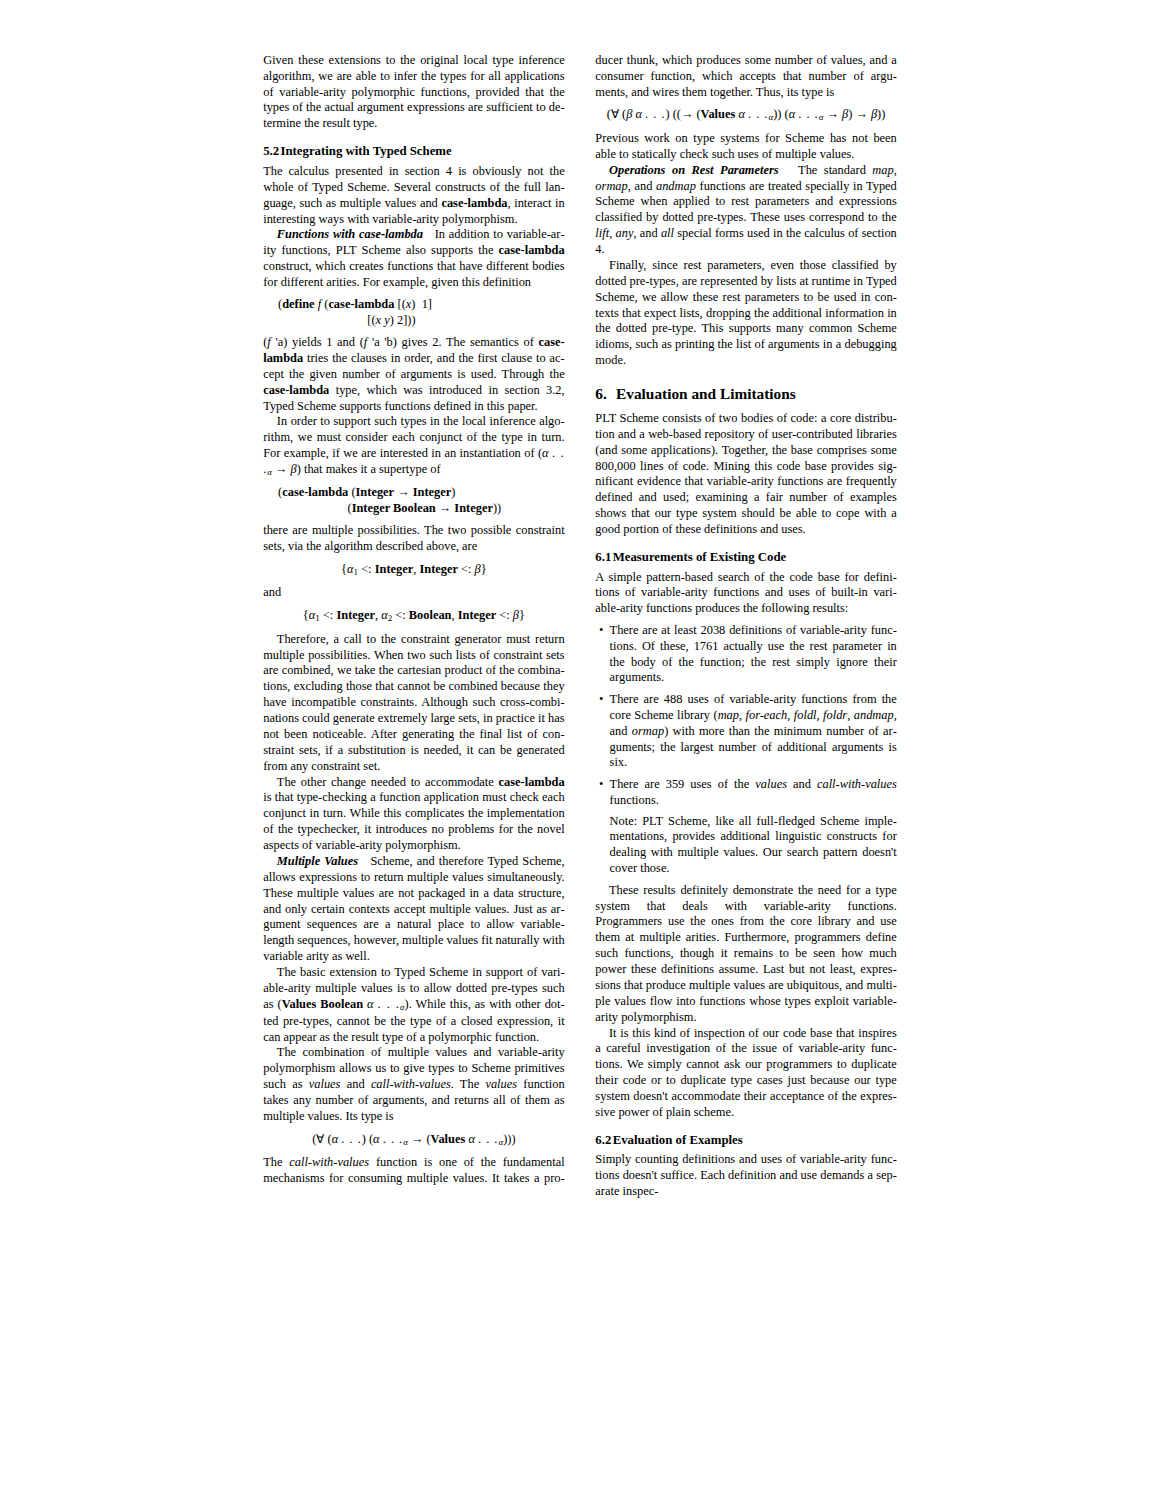Given these extensions to the original local type inference algorithm, we are able to infer the types for all applications of variable-arity polymorphic functions, provided that the types of the actual argument expressions are sufficient to determine the result type.
5.2 Integrating with Typed Scheme
The calculus presented in section 4 is obviously not the whole of Typed Scheme. Several constructs of the full language, such as multiple values and case-lambda, interact in interesting ways with variable-arity polymorphism.
Functions with case-lambda In addition to variable-arity functions, PLT Scheme also supports the case-lambda construct, which creates functions that have different bodies for different arities. For example, given this definition
(define f (case-lambda [(x) 1]
[(x y) 2]))
(f 'a) yields 1 and (f 'a 'b) gives 2. The semantics of case-lambda tries the clauses in order, and the first clause to accept the given number of arguments is used. Through the case-lambda type, which was introduced in section 3.2, Typed Scheme supports functions defined in this paper.
In order to support such types in the local inference algorithm, we must consider each conjunct of the type in turn. For example, if we are interested in an instantiation of (α . . .α → β) that makes it a supertype of
(case-lambda (Integer → Integer)
(Integer Boolean → Integer))
there are multiple possibilities. The two possible constraint sets, via the algorithm described above, are
{α1 <: Integer, Integer <: β}
and
{α1 <: Integer, α2 <: Boolean, Integer <: β}
Therefore, a call to the constraint generator must return multiple possibilities. When two such lists of constraint sets are combined, we take the cartesian product of the combinations, excluding those that cannot be combined because they have incompatible constraints. Although such cross-combinations could generate extremely large sets, in practice it has not been noticeable. After generating the final list of constraint sets, if a substitution is needed, it can be generated from any constraint set.
The other change needed to accommodate case-lambda is that type-checking a function application must check each conjunct in turn. While this complicates the implementation of the typechecker, it introduces no problems for the novel aspects of variable-arity polymorphism.
Multiple Values Scheme, and therefore Typed Scheme, allows expressions to return multiple values simultaneously. These multiple values are not packaged in a data structure, and only certain contexts accept multiple values. Just as argument sequences are a natural place to allow variable-length sequences, however, multiple values fit naturally with variable arity as well.
The basic extension to Typed Scheme in support of variable-arity multiple values is to allow dotted pre-types such as (Values Boolean α . . .α). While this, as with other dotted pre-types, cannot be the type of a closed expression, it can appear as the result type of a polymorphic function.
The combination of multiple values and variable-arity polymorphism allows us to give types to Scheme primitives such as values and call-with-values. The values function takes any number of arguments, and returns all of them as multiple values. Its type is
(∀ (α . . .) (α . . .α → (Values α . . .α)))
The call-with-values function is one of the fundamental mechanisms for consuming multiple values. It takes a producer thunk, which produces some number of values, and a consumer function, which accepts that number of arguments, and wires them together. Thus, its type is
(∀ (β α . . .) ((→ (Values α . . .α)) (α . . .α → β) → β))
Previous work on type systems for Scheme has not been able to statically check such uses of multiple values.
Operations on Rest Parameters The standard map, ormap, and andmap functions are treated specially in Typed Scheme when applied to rest parameters and expressions classified by dotted pre-types. These uses correspond to the lift, any, and all special forms used in the calculus of section 4.
Finally, since rest parameters, even those classified by dotted pre-types, are represented by lists at runtime in Typed Scheme, we allow these rest parameters to be used in contexts that expect lists, dropping the additional information in the dotted pre-type. This supports many common Scheme idioms, such as printing the list of arguments in a debugging mode.
6. Evaluation and Limitations
PLT Scheme consists of two bodies of code: a core distribution and a web-based repository of user-contributed libraries (and some applications). Together, the base comprises some 800,000 lines of code. Mining this code base provides significant evidence that variable-arity functions are frequently defined and used; examining a fair number of examples shows that our type system should be able to cope with a good portion of these definitions and uses.
6.1 Measurements of Existing Code
A simple pattern-based search of the code base for definitions of variable-arity functions and uses of built-in variable-arity functions produces the following results:
There are at least 2038 definitions of variable-arity functions. Of these, 1761 actually use the rest parameter in the body of the function; the rest simply ignore their arguments.
There are 488 uses of variable-arity functions from the core Scheme library (map, for-each, foldl, foldr, andmap, and ormap) with more than the minimum number of arguments; the largest number of additional arguments is six.
There are 359 uses of the values and call-with-values functions.
Note: PLT Scheme, like all full-fledged Scheme implementations, provides additional linguistic constructs for dealing with multiple values. Our search pattern doesn't cover those.
These results definitely demonstrate the need for a type system that deals with variable-arity functions. Programmers use the ones from the core library and use them at multiple arities. Furthermore, programmers define such functions, though it remains to be seen how much power these definitions assume. Last but not least, expressions that produce multiple values are ubiquitous, and multiple values flow into functions whose types exploit variable-arity polymorphism.
It is this kind of inspection of our code base that inspires a careful investigation of the issue of variable-arity functions. We simply cannot ask our programmers to duplicate their code or to duplicate type cases just because our type system doesn't accommodate their acceptance of the expressive power of plain scheme.
6.2 Evaluation of Examples
Simply counting definitions and uses of variable-arity functions doesn't suffice. Each definition and use demands a separate inspec-